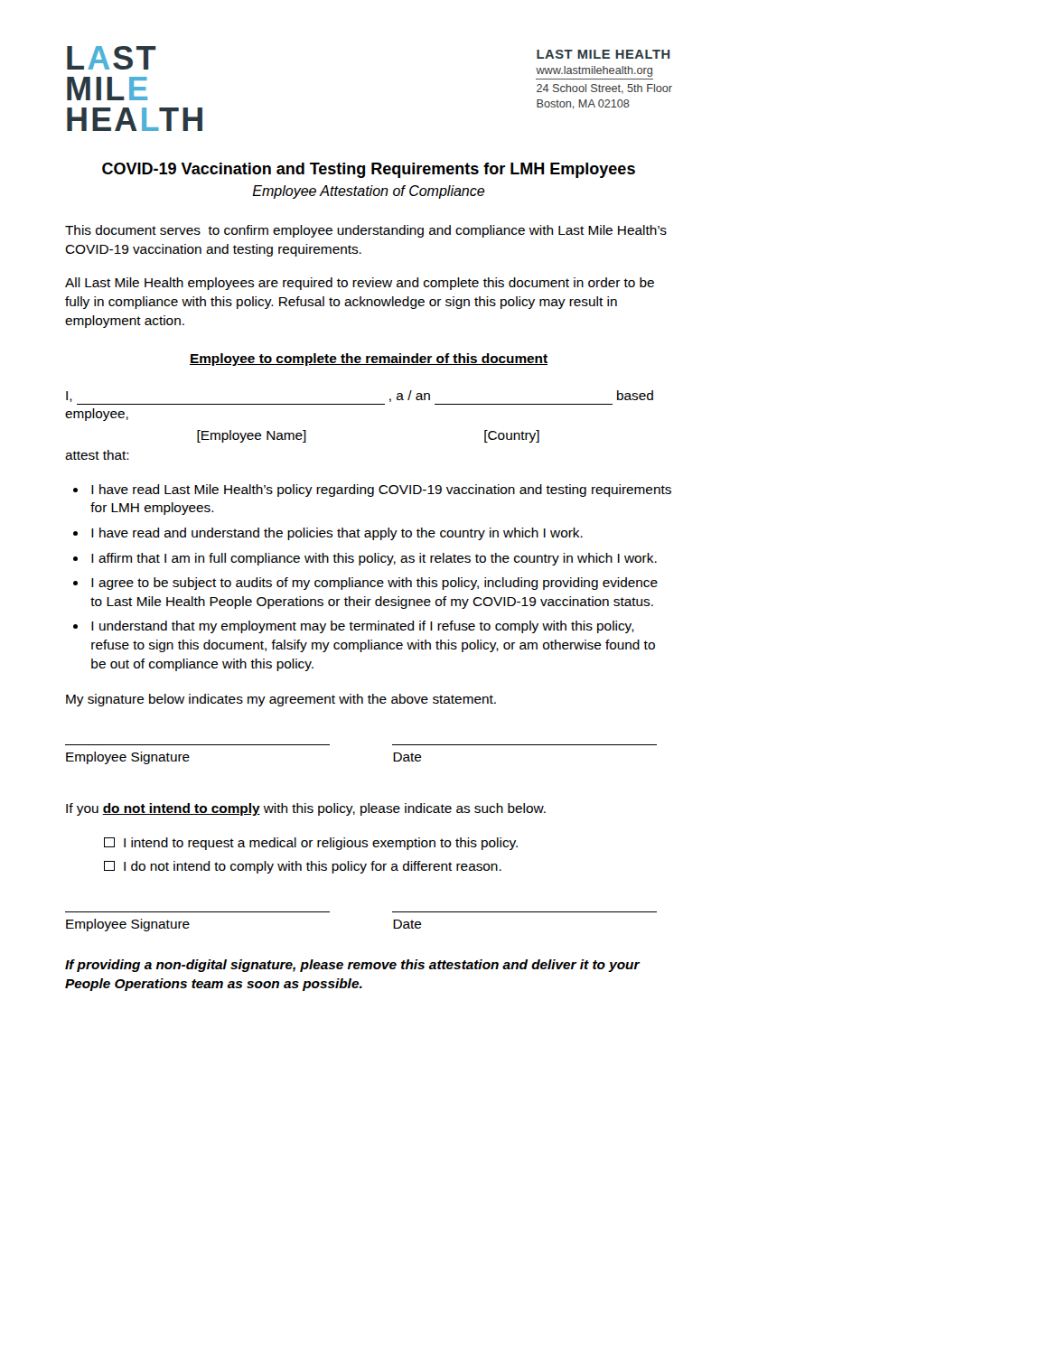LAST
MILE
HEALTH
LAST MILE HEALTH
www.lastmilehealth.org
24 School Street, 5th Floor
Boston, MA 02108
COVID-19 Vaccination and Testing Requirements for LMH Employees
Employee Attestation of Compliance
This document serves to confirm employee understanding and compliance with Last Mile Health’s COVID-19 vaccination and testing requirements.
All Last Mile Health employees are required to review and complete this document in order to be fully in compliance with this policy. Refusal to acknowledge or sign this policy may result in employment action.
Employee to complete the remainder of this document
I, , a / an based employee,
[Employee Name][Country]
attest that:
I have read Last Mile Health’s policy regarding COVID-19 vaccination and testing requirements for LMH employees.
I have read and understand the policies that apply to the country in which I work.
I affirm that I am in full compliance with this policy, as it relates to the country in which I work.
I agree to be subject to audits of my compliance with this policy, including providing evidence to Last Mile Health People Operations or their designee of my COVID-19 vaccination status.
I understand that my employment may be terminated if I refuse to comply with this policy, refuse to sign this document, falsify my compliance with this policy, or am otherwise found to be out of compliance with this policy.
My signature below indicates my agreement with the above statement.
| Employee Signature | | Date |
If you do not intend to comply with this policy, please indicate as such below.
I intend to request a medical or religious exemption to this policy.
I do not intend to comply with this policy for a different reason.
| Employee Signature | | Date |
If providing a non-digital signature, please remove this attestation and deliver it to your People Operations team as soon as possible.